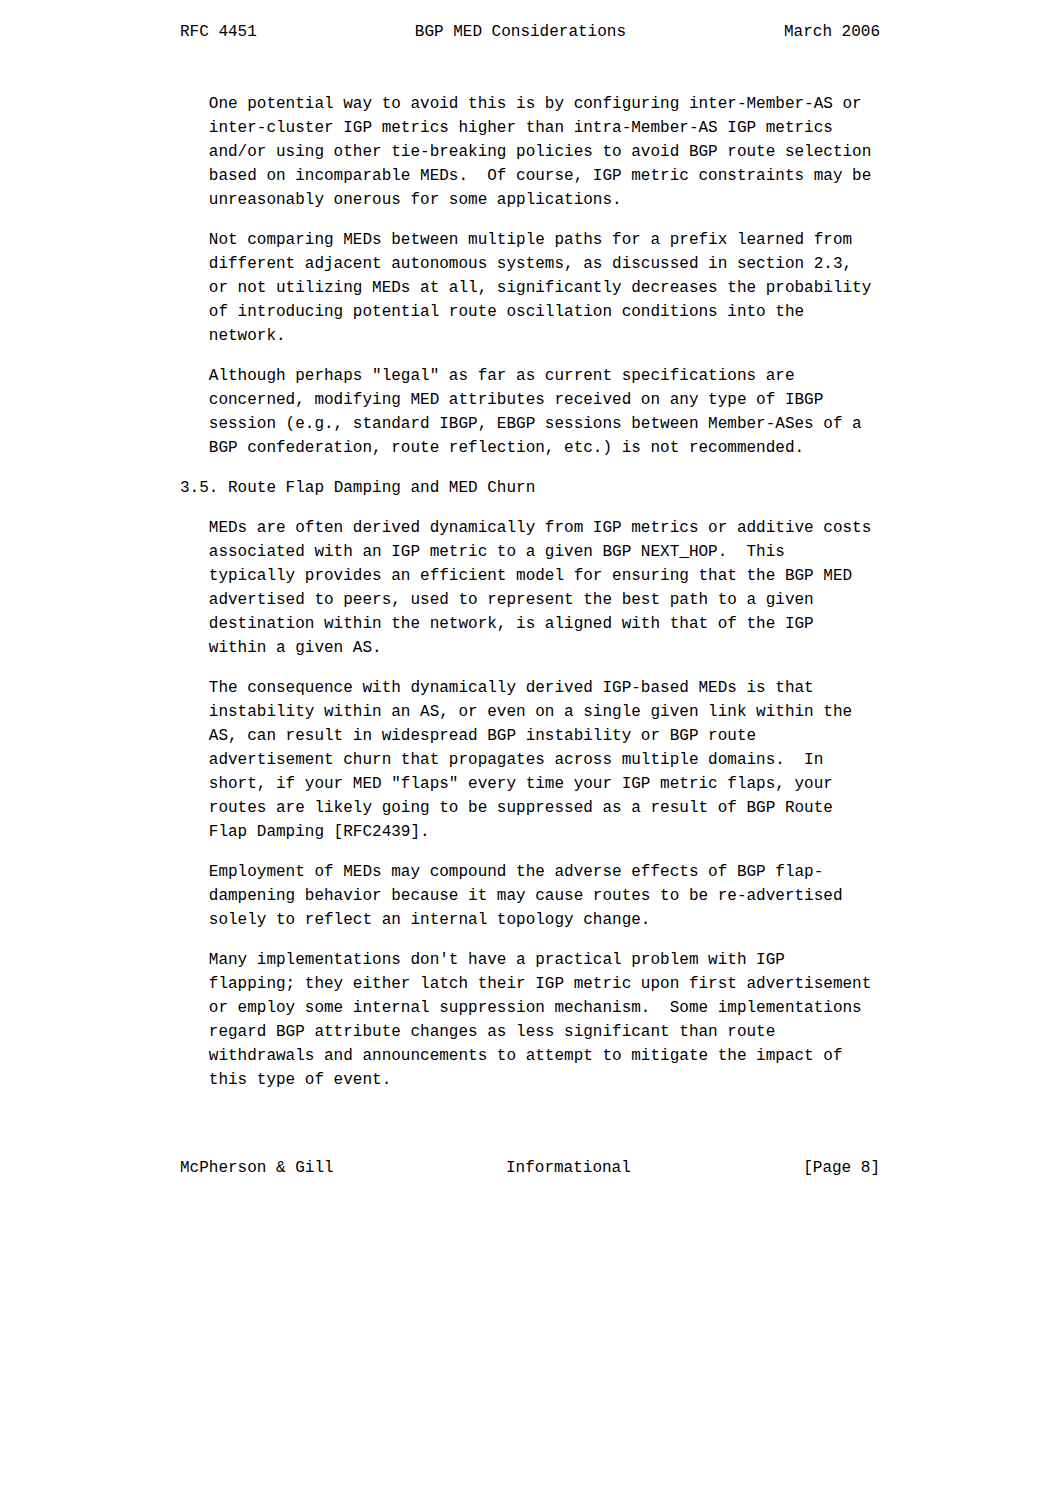RFC 4451 BGP MED Considerations March 2006
One potential way to avoid this is by configuring inter-Member-AS or inter-cluster IGP metrics higher than intra-Member-AS IGP metrics and/or using other tie-breaking policies to avoid BGP route selection based on incomparable MEDs. Of course, IGP metric constraints may be unreasonably onerous for some applications.
Not comparing MEDs between multiple paths for a prefix learned from different adjacent autonomous systems, as discussed in section 2.3, or not utilizing MEDs at all, significantly decreases the probability of introducing potential route oscillation conditions into the network.
Although perhaps "legal" as far as current specifications are concerned, modifying MED attributes received on any type of IBGP session (e.g., standard IBGP, EBGP sessions between Member-ASes of a BGP confederation, route reflection, etc.) is not recommended.
3.5. Route Flap Damping and MED Churn
MEDs are often derived dynamically from IGP metrics or additive costs associated with an IGP metric to a given BGP NEXT_HOP. This typically provides an efficient model for ensuring that the BGP MED advertised to peers, used to represent the best path to a given destination within the network, is aligned with that of the IGP within a given AS.
The consequence with dynamically derived IGP-based MEDs is that instability within an AS, or even on a single given link within the AS, can result in widespread BGP instability or BGP route advertisement churn that propagates across multiple domains. In short, if your MED "flaps" every time your IGP metric flaps, your routes are likely going to be suppressed as a result of BGP Route Flap Damping [RFC2439].
Employment of MEDs may compound the adverse effects of BGP flap- dampening behavior because it may cause routes to be re-advertised solely to reflect an internal topology change.
Many implementations don't have a practical problem with IGP flapping; they either latch their IGP metric upon first advertisement or employ some internal suppression mechanism. Some implementations regard BGP attribute changes as less significant than route withdrawals and announcements to attempt to mitigate the impact of this type of event.
McPherson & Gill Informational [Page 8]